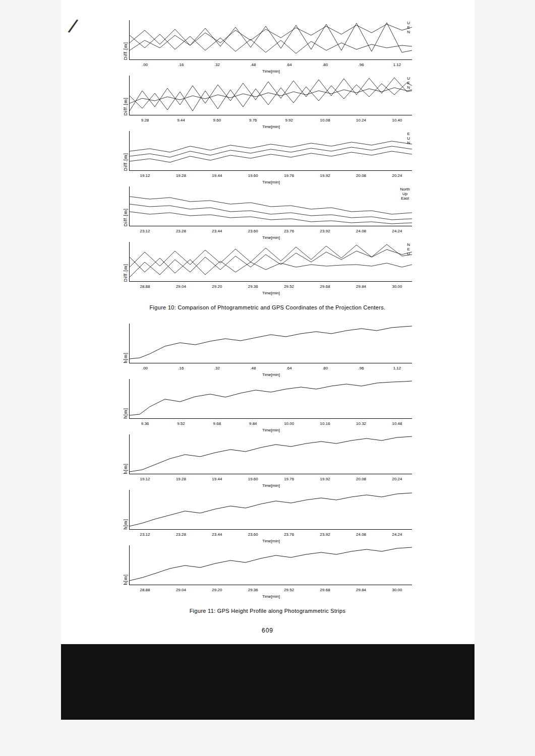/
Diff.[m]
U
E
N
.00.16.32.48.64.80.961.12
Time[min]
Diff.[m]
U
E
N
9.289.449.609.769.9210.0810.2410.40
Time[min]
Diff.[m]
E
U
N
19.1219.2819.4419.6019.7619.9220.0820.24
Time[min]
Diff.[m]
North
Up
East
23.1223.2823.4423.6023.7623.9224.0824.24
Time[min]
Diff.[m]
N
E
U
28.8829.0429.2029.3629.5229.6829.8430.00
Time[min]
Figure 10: Comparison of Phtogrammetric and GPS Coordinates of the Projection Centers.
h[m]
.00.16.32.48.64.80.961.12
Time[min]
h[m]
9.369.529.689.8410.0010.1610.3210.48
Time[min]
h[m]
19.1219.2819.4419.6019.7619.9220.0820.24
Time[min]
h[m]
23.1223.2823.4423.6023.7623.9224.0824.24
Time[min]
h[m]
28.8829.0429.2029.3629.5229.6829.8430.00
Time[min]
Figure 11: GPS Height Profile along Photogrammetric Strips
609